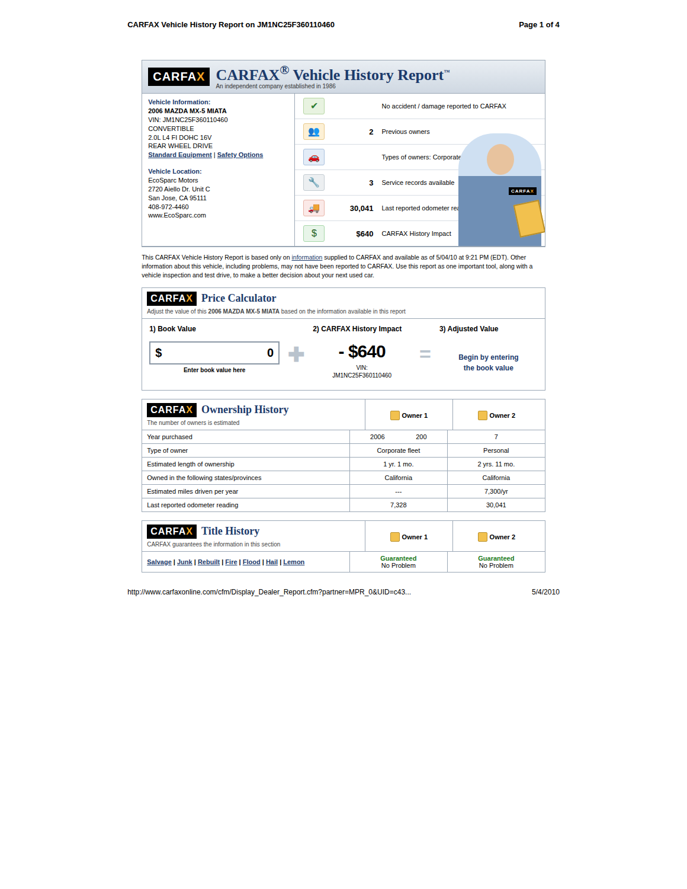CARFAX Vehicle History Report on JM1NC25F360110460
Page 1 of 4
CARFAX
CARFAX® Vehicle History Report™
An independent company established in 1986
Vehicle Information:
2006 MAZDA MX-5 MIATA
VIN: JM1NC25F360110460
CONVERTIBLE
2.0L L4 FI DOHC 16V
REAR WHEEL DRIVE
Standard Equipment | Safety Options
Vehicle Location:
EcoSparc Motors
2720 Aiello Dr. Unit C
San Jose, CA 95111
408-972-4460
www.EcoSparc.com
| ✔ | | No accident / damage reported to CARFAX |
| 👥 | 2 | Previous owners |
| 🚗 | | Types of owners: Corporate fleet, Personal |
| 🔧 | 3 | Service records available |
| 🚚 | 30,041 | Last reported odometer reading |
| $ | $640 | CARFAX History Impact |
CARFAX
This CARFAX Vehicle History Report is based only on information supplied to CARFAX and available as of 5/04/10 at 9:21 PM (EDT). Other information about this vehicle, including problems, may not have been reported to CARFAX. Use this report as one important tool, along with a vehicle inspection and test drive, to make a better decision about your next used car.
CARFAX
Price Calculator
Adjust the value of this 2006 MAZDA MX-5 MIATA based on the information available in this report
1) Book Value
$0
Enter book value here
✚
2) CARFAX History Impact
- $640
VIN:
JM1NC25F360110460
=
3) Adjusted Value
Begin by entering
the book value
CARFAX
Ownership History
The number of owners is estimated
Owner 1
Owner 2
| Year purchased | 2006 200 | 7 |
| Type of owner | Corporate fleet | Personal |
| Estimated length of ownership | 1 yr. 1 mo. | 2 yrs. 11 mo. |
| Owned in the following states/provinces | California | California |
| Estimated miles driven per year | --- | 7,300/yr |
| Last reported odometer reading | 7,328 | 30,041 |
CARFAX
Title History
CARFAX guarantees the information in this section
Owner 1
Owner 2
| Salvage / Junk / Rebuilt / Fire / Flood / Hail / Lemon | Guaranteed No Problem | Guaranteed No Problem |
http://www.carfaxonline.com/cfm/Display_Dealer_Report.cfm?partner=MPR_0&UID=c43...
5/4/2010